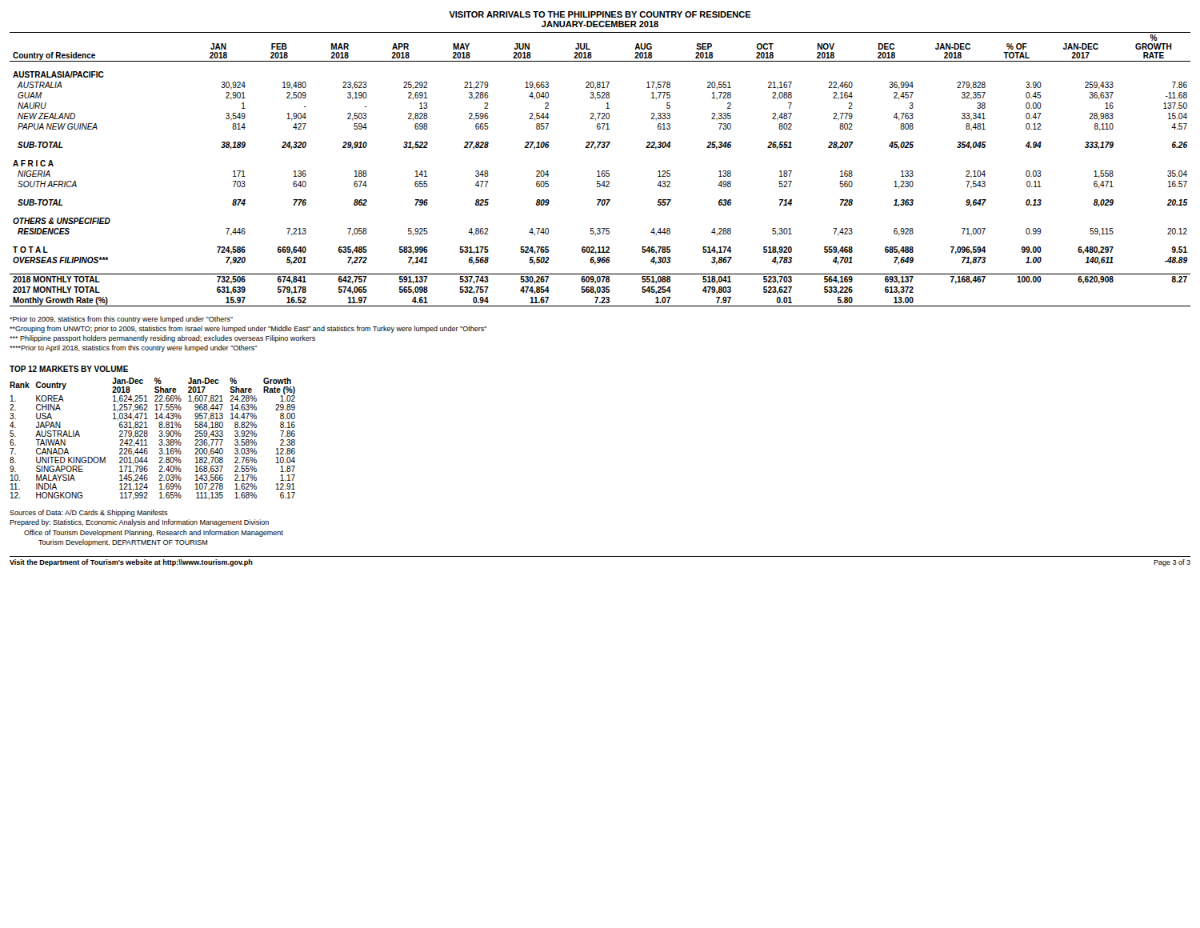VISITOR ARRIVALS TO THE PHILIPPINES BY COUNTRY OF RESIDENCE JANUARY-DECEMBER 2018
| Country of Residence | JAN 2018 | FEB 2018 | MAR 2018 | APR 2018 | MAY 2018 | JUN 2018 | JUL 2018 | AUG 2018 | SEP 2018 | OCT 2018 | NOV 2018 | DEC 2018 | JAN-DEC 2018 | % OF TOTAL | JAN-DEC 2017 | % GROWTH RATE |
| --- | --- | --- | --- | --- | --- | --- | --- | --- | --- | --- | --- | --- | --- | --- | --- | --- |
| AUSTRALASIA/PACIFIC | |
| AUSTRALIA | 30,924 | 19,480 | 23,623 | 25,292 | 21,279 | 19,663 | 20,817 | 17,578 | 20,551 | 21,167 | 22,460 | 36,994 | 279,828 | 3.90 | 259,433 | 7.86 |
| GUAM | 2,901 | 2,509 | 3,190 | 2,691 | 3,286 | 4,040 | 3,528 | 1,775 | 1,728 | 2,088 | 2,164 | 2,457 | 32,357 | 0.45 | 36,637 | -11.68 |
| NAURU | 1 | - | - | 13 | 2 | 2 | 1 | 5 | 2 | 7 | 2 | 3 | 38 | 0.00 | 16 | 137.50 |
| NEW ZEALAND | 3,549 | 1,904 | 2,503 | 2,828 | 2,596 | 2,544 | 2,720 | 2,333 | 2,335 | 2,487 | 2,779 | 4,763 | 33,341 | 0.47 | 28,983 | 15.04 |
| PAPUA NEW GUINEA | 814 | 427 | 594 | 698 | 665 | 857 | 671 | 613 | 730 | 802 | 802 | 808 | 8,481 | 0.12 | 8,110 | 4.57 |
| SUB-TOTAL | 38,189 | 24,320 | 29,910 | 31,522 | 27,828 | 27,106 | 27,737 | 22,304 | 25,346 | 26,551 | 28,207 | 45,025 | 354,045 | 4.94 | 333,179 | 6.26 |
| A F R I C A | |
| NIGERIA | 171 | 136 | 188 | 141 | 348 | 204 | 165 | 125 | 138 | 187 | 168 | 133 | 2,104 | 0.03 | 1,558 | 35.04 |
| SOUTH AFRICA | 703 | 640 | 674 | 655 | 477 | 605 | 542 | 432 | 498 | 527 | 560 | 1,230 | 7,543 | 0.11 | 6,471 | 16.57 |
| SUB-TOTAL | 874 | 776 | 862 | 796 | 825 | 809 | 707 | 557 | 636 | 714 | 728 | 1,363 | 9,647 | 0.13 | 8,029 | 20.15 |
| OTHERS & UNSPECIFIED | |
| RESIDENCES | 7,446 | 7,213 | 7,058 | 5,925 | 4,862 | 4,740 | 5,375 | 4,448 | 4,288 | 5,301 | 7,423 | 6,928 | 71,007 | 0.99 | 59,115 | 20.12 |
| T O T A L | 724,586 | 669,640 | 635,485 | 583,996 | 531,175 | 524,765 | 602,112 | 546,785 | 514,174 | 518,920 | 559,468 | 685,488 | 7,096,594 | 99.00 | 6,480,297 | 9.51 |
| OVERSEAS FILIPINOS*** | 7,920 | 5,201 | 7,272 | 7,141 | 6,568 | 5,502 | 6,966 | 4,303 | 3,867 | 4,783 | 4,701 | 7,649 | 71,873 | 1.00 | 140,611 | -48.89 |
| 2018 MONTHLY TOTAL | 732,506 | 674,841 | 642,757 | 591,137 | 537,743 | 530,267 | 609,078 | 551,088 | 518,041 | 523,703 | 564,169 | 693,137 | 7,168,467 | 100.00 | 6,620,908 | 8.27 |
| 2017 MONTHLY TOTAL | 631,639 | 579,178 | 574,065 | 565,098 | 532,757 | 474,854 | 568,035 | 545,254 | 479,803 | 523,627 | 533,226 | 613,372 | | | | |
| Monthly Growth Rate (%) | 15.97 | 16.52 | 11.97 | 4.61 | 0.94 | 11.67 | 7.23 | 1.07 | 7.97 | 0.01 | 5.80 | 13.00 | | | | |
*Prior to 2009, statistics from this country were lumped under "Others"
**Grouping from UNWTO; prior to 2009, statistics from Israel were lumped under "Middle East" and statistics from Turkey were lumped under "Others"
*** Philippine passport holders permanently residing abroad; excludes overseas Filipino workers
****Prior to April 2018, statistics from this country were lumped under "Others"
TOP 12 MARKETS BY VOLUME
| Rank | Country | Jan-Dec 2018 | % Share | Jan-Dec 2017 | % Share | Growth Rate (%) |
| --- | --- | --- | --- | --- | --- | --- |
| 1. | KOREA | 1,624,251 | 22.66% | 1,607,821 | 24.28% | 1.02 |
| 2. | CHINA | 1,257,962 | 17.55% | 968,447 | 14.63% | 29.89 |
| 3. | USA | 1,034,471 | 14.43% | 957,813 | 14.47% | 8.00 |
| 4. | JAPAN | 631,821 | 8.81% | 584,180 | 8.82% | 8.16 |
| 5. | AUSTRALIA | 279,828 | 3.90% | 259,433 | 3.92% | 7.86 |
| 6. | TAIWAN | 242,411 | 3.38% | 236,777 | 3.58% | 2.38 |
| 7. | CANADA | 226,446 | 3.16% | 200,640 | 3.03% | 12.86 |
| 8. | UNITED KINGDOM | 201,044 | 2.80% | 182,708 | 2.76% | 10.04 |
| 9. | SINGAPORE | 171,796 | 2.40% | 168,637 | 2.55% | 1.87 |
| 10. | MALAYSIA | 145,246 | 2.03% | 143,566 | 2.17% | 1.17 |
| 11. | INDIA | 121,124 | 1.69% | 107,278 | 1.62% | 12.91 |
| 12. | HONGKONG | 117,992 | 1.65% | 111,135 | 1.68% | 6.17 |
Sources of Data: A/D Cards & Shipping Manifests
Prepared by: Statistics, Economic Analysis and Information Management Division
Office of Tourism Development Planning, Research and Information Management
Tourism Development, DEPARTMENT OF TOURISM
Visit the Department of Tourism's website at http:\\www.tourism.gov.ph Page 3 of 3